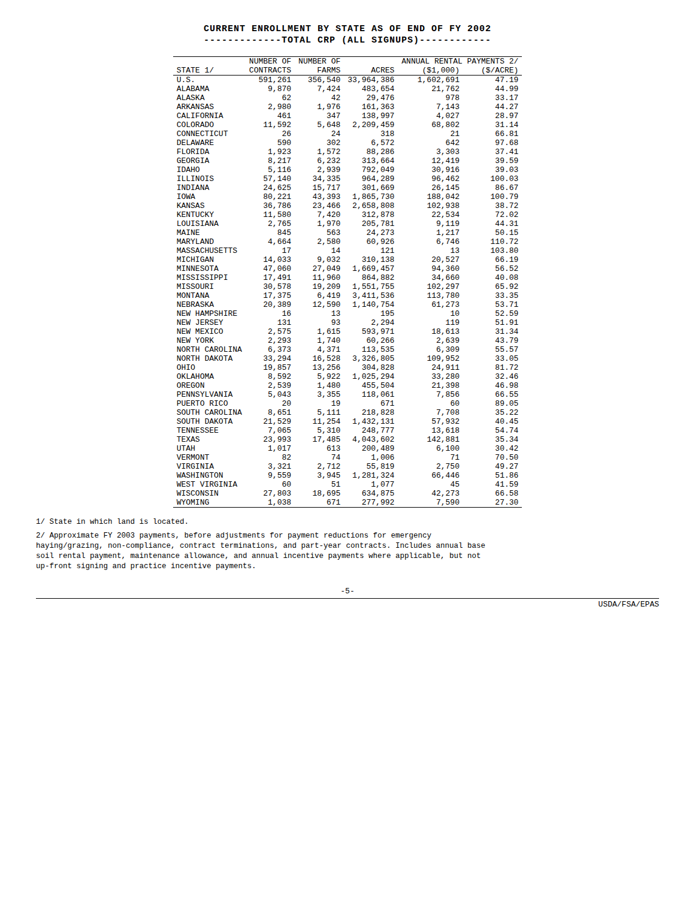CURRENT ENROLLMENT BY STATE AS OF END OF FY 2002
-------------TOTAL CRP (ALL SIGNUPS)------------
| | NUMBER OF | NUMBER OF | | ANNUAL RENTAL PAYMENTS 2/ |
| --- | --- | --- | --- | --- |
| STATE 1/ | CONTRACTS | FARMS | ACRES | ($1,000) | ($/ACRE) |
| U.S. | 591,261 | 356,540 | 33,964,386 | 1,602,691 | 47.19 |
| ALABAMA | 9,870 | 7,424 | 483,654 | 21,762 | 44.99 |
| ALASKA | 62 | 42 | 29,476 | 978 | 33.17 |
| ARKANSAS | 2,980 | 1,976 | 161,363 | 7,143 | 44.27 |
| CALIFORNIA | 461 | 347 | 138,997 | 4,027 | 28.97 |
| COLORADO | 11,592 | 5,648 | 2,209,459 | 68,802 | 31.14 |
| CONNECTICUT | 26 | 24 | 318 | 21 | 66.81 |
| DELAWARE | 590 | 302 | 6,572 | 642 | 97.68 |
| FLORIDA | 1,923 | 1,572 | 88,286 | 3,303 | 37.41 |
| GEORGIA | 8,217 | 6,232 | 313,664 | 12,419 | 39.59 |
| IDAHO | 5,116 | 2,939 | 792,049 | 30,916 | 39.03 |
| ILLINOIS | 57,140 | 34,335 | 964,289 | 96,462 | 100.03 |
| INDIANA | 24,625 | 15,717 | 301,669 | 26,145 | 86.67 |
| IOWA | 80,221 | 43,393 | 1,865,730 | 188,042 | 100.79 |
| KANSAS | 36,786 | 23,466 | 2,658,808 | 102,938 | 38.72 |
| KENTUCKY | 11,580 | 7,420 | 312,878 | 22,534 | 72.02 |
| LOUISIANA | 2,765 | 1,970 | 205,781 | 9,119 | 44.31 |
| MAINE | 845 | 563 | 24,273 | 1,217 | 50.15 |
| MARYLAND | 4,664 | 2,580 | 60,926 | 6,746 | 110.72 |
| MASSACHUSETTS | 17 | 14 | 121 | 13 | 103.80 |
| MICHIGAN | 14,033 | 9,032 | 310,138 | 20,527 | 66.19 |
| MINNESOTA | 47,060 | 27,049 | 1,669,457 | 94,360 | 56.52 |
| MISSISSIPPI | 17,491 | 11,960 | 864,882 | 34,660 | 40.08 |
| MISSOURI | 30,578 | 19,209 | 1,551,755 | 102,297 | 65.92 |
| MONTANA | 17,375 | 6,419 | 3,411,536 | 113,780 | 33.35 |
| NEBRASKA | 20,389 | 12,590 | 1,140,754 | 61,273 | 53.71 |
| NEW HAMPSHIRE | 16 | 13 | 195 | 10 | 52.59 |
| NEW JERSEY | 131 | 93 | 2,294 | 119 | 51.91 |
| NEW MEXICO | 2,575 | 1,615 | 593,971 | 18,613 | 31.34 |
| NEW YORK | 2,293 | 1,740 | 60,266 | 2,639 | 43.79 |
| NORTH CAROLINA | 6,373 | 4,371 | 113,535 | 6,309 | 55.57 |
| NORTH DAKOTA | 33,294 | 16,528 | 3,326,805 | 109,952 | 33.05 |
| OHIO | 19,857 | 13,256 | 304,828 | 24,911 | 81.72 |
| OKLAHOMA | 8,592 | 5,922 | 1,025,294 | 33,280 | 32.46 |
| OREGON | 2,539 | 1,480 | 455,504 | 21,398 | 46.98 |
| PENNSYLVANIA | 5,043 | 3,355 | 118,061 | 7,856 | 66.55 |
| PUERTO RICO | 20 | 19 | 671 | 60 | 89.05 |
| SOUTH CAROLINA | 8,651 | 5,111 | 218,828 | 7,708 | 35.22 |
| SOUTH DAKOTA | 21,529 | 11,254 | 1,432,131 | 57,932 | 40.45 |
| TENNESSEE | 7,065 | 5,310 | 248,777 | 13,618 | 54.74 |
| TEXAS | 23,993 | 17,485 | 4,043,602 | 142,881 | 35.34 |
| UTAH | 1,017 | 613 | 200,489 | 6,100 | 30.42 |
| VERMONT | 82 | 74 | 1,006 | 71 | 70.50 |
| VIRGINIA | 3,321 | 2,712 | 55,819 | 2,750 | 49.27 |
| WASHINGTON | 9,559 | 3,945 | 1,281,324 | 66,446 | 51.86 |
| WEST VIRGINIA | 60 | 51 | 1,077 | 45 | 41.59 |
| WISCONSIN | 27,803 | 18,695 | 634,875 | 42,273 | 66.58 |
| WYOMING | 1,038 | 671 | 277,992 | 7,590 | 27.30 |
1/ State in which land is located.
2/ Approximate FY 2003 payments, before adjustments for payment reductions for emergency haying/grazing, non-compliance, contract terminations, and part-year contracts. Includes annual base soil rental payment, maintenance allowance, and annual incentive payments where applicable, but not up-front signing and practice incentive payments.
-5-
USDA/FSA/EPAS